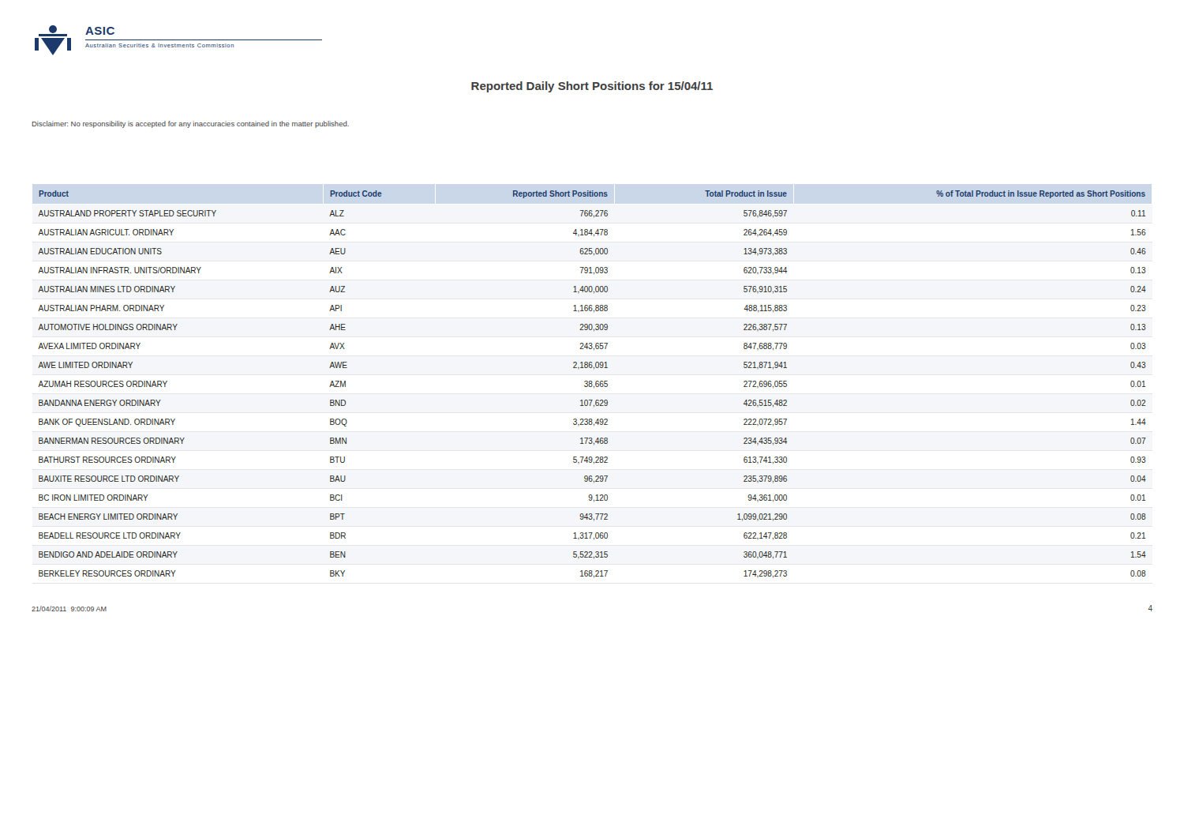ASIC
Australian Securities & Investments Commission
Reported Daily Short Positions for 15/04/11
Disclaimer: No responsibility is accepted for any inaccuracies contained in the matter published.
| Product | Product Code | Reported Short Positions | Total Product in Issue | % of Total Product in Issue Reported as Short Positions |
| --- | --- | --- | --- | --- |
| AUSTRALAND PROPERTY STAPLED SECURITY | ALZ | 766,276 | 576,846,597 | 0.11 |
| AUSTRALIAN AGRICULT. ORDINARY | AAC | 4,184,478 | 264,264,459 | 1.56 |
| AUSTRALIAN EDUCATION UNITS | AEU | 625,000 | 134,973,383 | 0.46 |
| AUSTRALIAN INFRASTR. UNITS/ORDINARY | AIX | 791,093 | 620,733,944 | 0.13 |
| AUSTRALIAN MINES LTD ORDINARY | AUZ | 1,400,000 | 576,910,315 | 0.24 |
| AUSTRALIAN PHARM. ORDINARY | API | 1,166,888 | 488,115,883 | 0.23 |
| AUTOMOTIVE HOLDINGS ORDINARY | AHE | 290,309 | 226,387,577 | 0.13 |
| AVEXA LIMITED ORDINARY | AVX | 243,657 | 847,688,779 | 0.03 |
| AWE LIMITED ORDINARY | AWE | 2,186,091 | 521,871,941 | 0.43 |
| AZUMAH RESOURCES ORDINARY | AZM | 38,665 | 272,696,055 | 0.01 |
| BANDANNA ENERGY ORDINARY | BND | 107,629 | 426,515,482 | 0.02 |
| BANK OF QUEENSLAND. ORDINARY | BOQ | 3,238,492 | 222,072,957 | 1.44 |
| BANNERMAN RESOURCES ORDINARY | BMN | 173,468 | 234,435,934 | 0.07 |
| BATHURST RESOURCES ORDINARY | BTU | 5,749,282 | 613,741,330 | 0.93 |
| BAUXITE RESOURCE LTD ORDINARY | BAU | 96,297 | 235,379,896 | 0.04 |
| BC IRON LIMITED ORDINARY | BCI | 9,120 | 94,361,000 | 0.01 |
| BEACH ENERGY LIMITED ORDINARY | BPT | 943,772 | 1,099,021,290 | 0.08 |
| BEADELL RESOURCE LTD ORDINARY | BDR | 1,317,060 | 622,147,828 | 0.21 |
| BENDIGO AND ADELAIDE ORDINARY | BEN | 5,522,315 | 360,048,771 | 1.54 |
| BERKELEY RESOURCES ORDINARY | BKY | 168,217 | 174,298,273 | 0.08 |
21/04/2011 9:00:09 AM 4